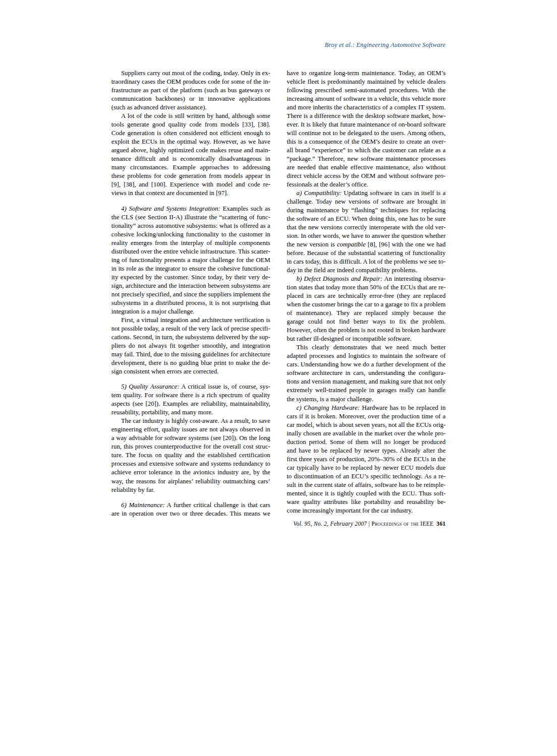Broy et al.: Engineering Automotive Software
Suppliers carry out most of the coding, today. Only in extraordinary cases the OEM produces code for some of the infrastructure as part of the platform (such as bus gateways or communication backbones) or in innovative applications (such as advanced driver assistance).
A lot of the code is still written by hand, although some tools generate good quality code from models [33], [38]. Code generation is often considered not efficient enough to exploit the ECUs in the optimal way. However, as we have argued above, highly optimized code makes reuse and maintenance difficult and is economically disadvantageous in many circumstances. Example approaches to addressing these problems for code generation from models appear in [9], [38], and [100]. Experience with model and code reviews in that context are documented in [97].
4) Software and Systems Integration: Examples such as the CLS (see Section II-A) illustrate the “scattering of functionality” across automotive subsystems: what is offered as a cohesive locking/unlocking functionality to the customer in reality emerges from the interplay of multiple components distributed over the entire vehicle infrastructure. This scattering of functionality presents a major challenge for the OEM in its role as the integrator to ensure the cohesive functionality expected by the customer. Since today, by their very design, architecture and the interaction between subsystems are not precisely specified, and since the suppliers implement the subsystems in a distributed process, it is not surprising that integration is a major challenge.
First, a virtual integration and architecture verification is not possible today, a result of the very lack of precise specifications. Second, in turn, the subsystems delivered by the suppliers do not always fit together smoothly, and integration may fail. Third, due to the missing guidelines for architecture development, there is no guiding blue print to make the design consistent when errors are corrected.
5) Quality Assurance: A critical issue is, of course, system quality. For software there is a rich spectrum of quality aspects (see [20]). Examples are reliability, maintainability, reusability, portability, and many more.
The car industry is highly cost-aware. As a result, to save engineering effort, quality issues are not always observed in a way advisable for software systems (see [20]). On the long run, this proves counterproductive for the overall cost structure. The focus on quality and the established certification processes and extensive software and systems redundancy to achieve error tolerance in the avionics industry are, by the way, the reasons for airplanes’ reliability outmatching cars’ reliability by far.
6) Maintenance: A further critical challenge is that cars are in operation over two or three decades. This means we have to organize long-term maintenance. Today, an OEM’s vehicle fleet is predominantly maintained by vehicle dealers following prescribed semi-automated procedures. With the increasing amount of software in a vehicle, this vehicle more and more inherits the characteristics of a complex IT system. There is a difference with the desktop software market, however. It is likely that future maintenance of on-board software will continue not to be delegated to the users. Among others, this is a consequence of the OEM’s desire to create an overall brand “experience” to which the customer can relate as a “package.” Therefore, new software maintenance processes are needed that enable effective maintenance, also without direct vehicle access by the OEM and without software professionals at the dealer’s office.
a) Compatibility: Updating software in cars in itself is a challenge. Today new versions of software are brought in during maintenance by “flashing” techniques for replacing the software of an ECU. When doing this, one has to be sure that the new versions correctly interoperate with the old version. In other words, we have to answer the question whether the new version is compatible [8], [96] with the one we had before. Because of the substantial scattering of functionality in cars today, this is difficult. A lot of the problems we see today in the field are indeed compatibility problems.
b) Defect Diagnosis and Repair: An interesting observation states that today more than 50% of the ECUs that are replaced in cars are technically error-free (they are replaced when the customer brings the car to a garage to fix a problem of maintenance). They are replaced simply because the garage could not find better ways to fix the problem. However, often the problem is not rooted in broken hardware but rather ill-designed or incompatible software.
This clearly demonstrates that we need much better adapted processes and logistics to maintain the software of cars. Understanding how we do a further development of the software architecture in cars, understanding the configurations and version management, and making sure that not only extremely well-trained people in garages really can handle the systems, is a major challenge.
c) Changing Hardware: Hardware has to be replaced in cars if it is broken. Moreover, over the production time of a car model, which is about seven years, not all the ECUs originally chosen are available in the market over the whole production period. Some of them will no longer be produced and have to be replaced by newer types. Already after the first three years of production, 20%–30% of the ECUs in the car typically have to be replaced by newer ECU models due to discontinuation of an ECU’s specific technology. As a result in the current state of affairs, software has to be reimplemented, since it is tightly coupled with the ECU. Thus software quality attributes like portability and reusability become increasingly important for the car industry.
Vol. 95, No. 2, February 2007 | Proceedings of the IEEE361